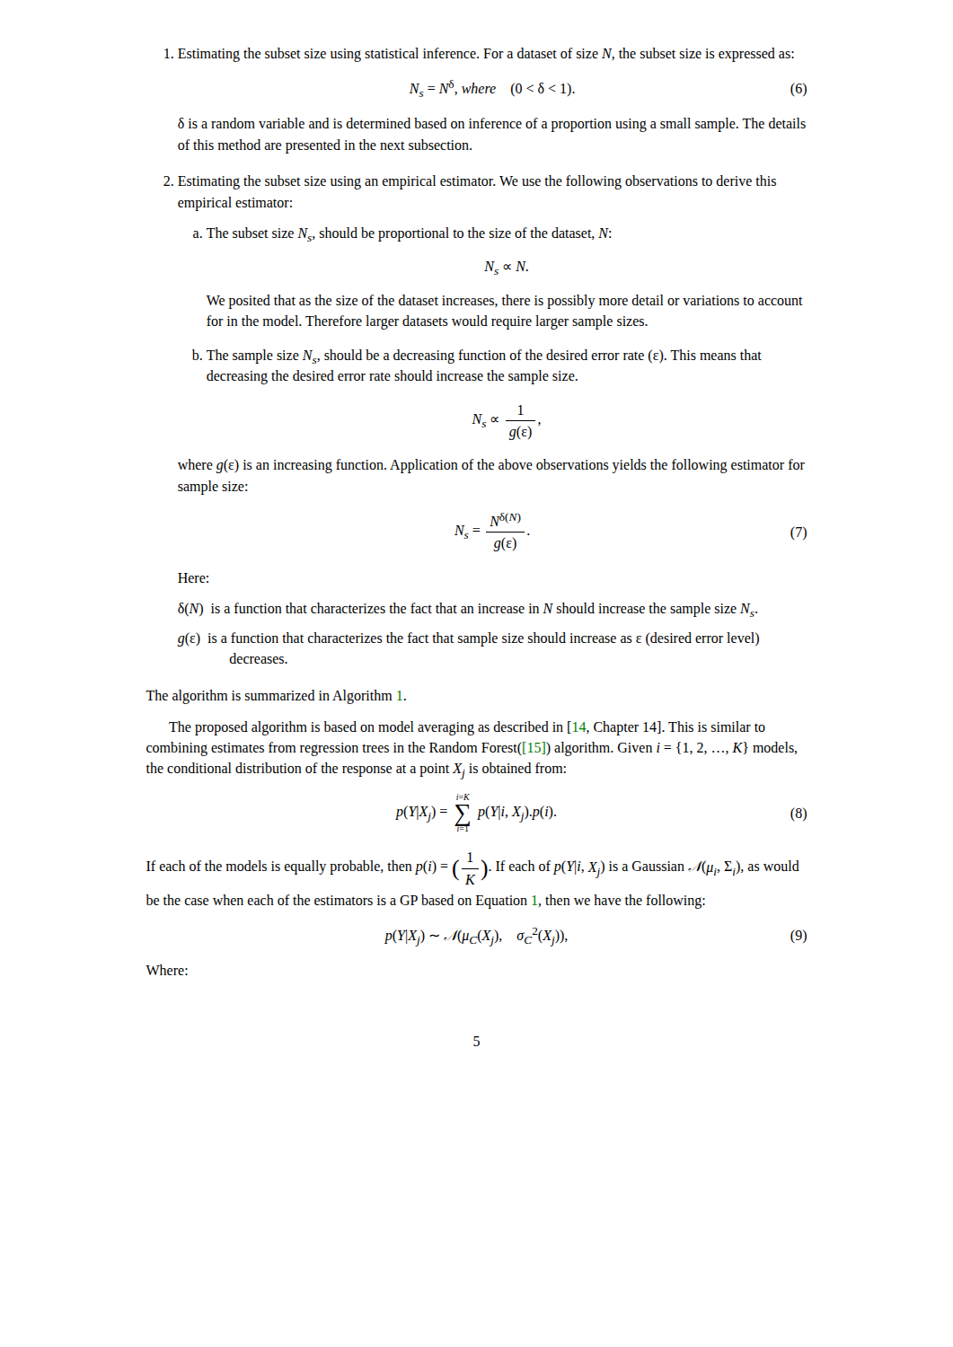Estimating the subset size using statistical inference. For a dataset of size N, the subset size is expressed as:
Ns = Nδ, where (0 < δ < 1). (6)
δ is a random variable and is determined based on inference of a proportion using a small sample. The details of this method are presented in the next subsection.
Estimating the subset size using an empirical estimator. We use the following observations to derive this empirical estimator:
The subset size Ns, should be proportional to the size of the dataset, N:
Ns ∝ N.
We posited that as the size of the dataset increases, there is possibly more detail or variations to account for in the model. Therefore larger datasets would require larger sample sizes.
The sample size Ns, should be a decreasing function of the desired error rate (ε). This means that decreasing the desired error rate should increase the sample size.
Ns ∝ 1 g(ε),
where g(ε) is an increasing function. Application of the above observations yields the following estimator for sample size:
Ns = Nδ(N) g(ε). (7)
Here:
δ(N) is a function that characterizes the fact that an increase in N should increase the sample size Ns.
g(ε) is a function that characterizes the fact that sample size should increase as ε (desired error level) decreases.
The algorithm is summarized in Algorithm 1.
The proposed algorithm is based on model averaging as described in [14, Chapter 14]. This is similar to combining estimates from regression trees in the Random Forest([15]) algorithm. Given i = {1, 2, …, K} models, the conditional distribution of the response at a point Xj is obtained from:
p(Y|Xj) = i=K ∑ i=1 p(Y|i, Xj).p(i). (8)
If each of the models is equally probable, then p(i) = (1 K). If each of p(Y|i, Xj) is a Gaussian 𝒩(μi, Σi), as would be the case when each of the estimators is a GP based on Equation 1, then we have the following:
p(Y|Xj) ∼ 𝒩(μC(Xj), σC2(Xj)), (9)
Where:
5